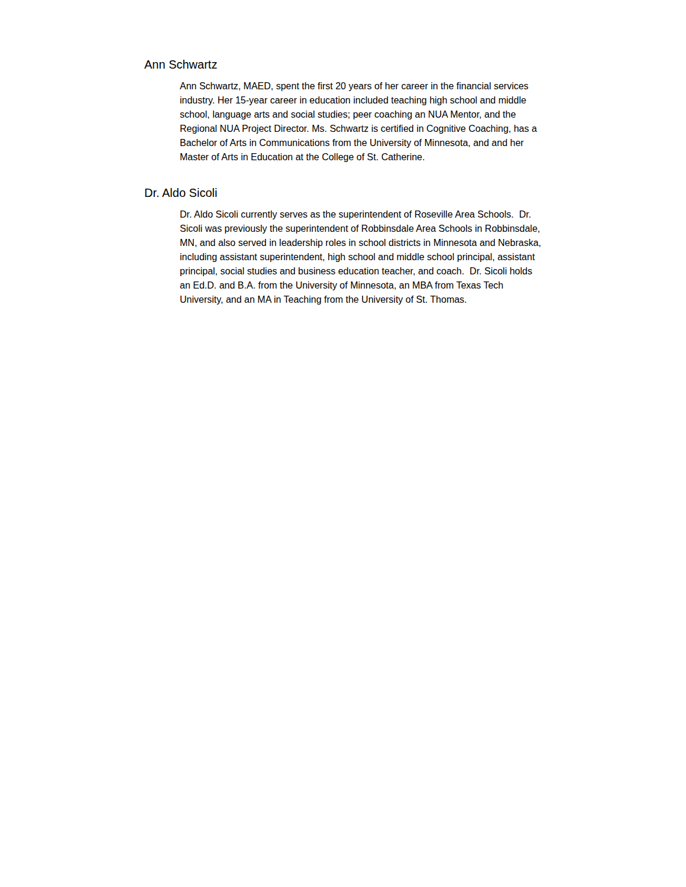Ann Schwartz
Ann Schwartz, MAED, spent the first 20 years of her career in the financial services industry. Her 15-year career in education included teaching high school and middle school, language arts and social studies; peer coaching an NUA Mentor, and the Regional NUA Project Director. Ms. Schwartz is certified in Cognitive Coaching, has a Bachelor of Arts in Communications from the University of Minnesota, and and her Master of Arts in Education at the College of St. Catherine.
Dr. Aldo Sicoli
Dr. Aldo Sicoli currently serves as the superintendent of Roseville Area Schools. Dr. Sicoli was previously the superintendent of Robbinsdale Area Schools in Robbinsdale, MN, and also served in leadership roles in school districts in Minnesota and Nebraska, including assistant superintendent, high school and middle school principal, assistant principal, social studies and business education teacher, and coach. Dr. Sicoli holds an Ed.D. and B.A. from the University of Minnesota, an MBA from Texas Tech University, and an MA in Teaching from the University of St. Thomas.